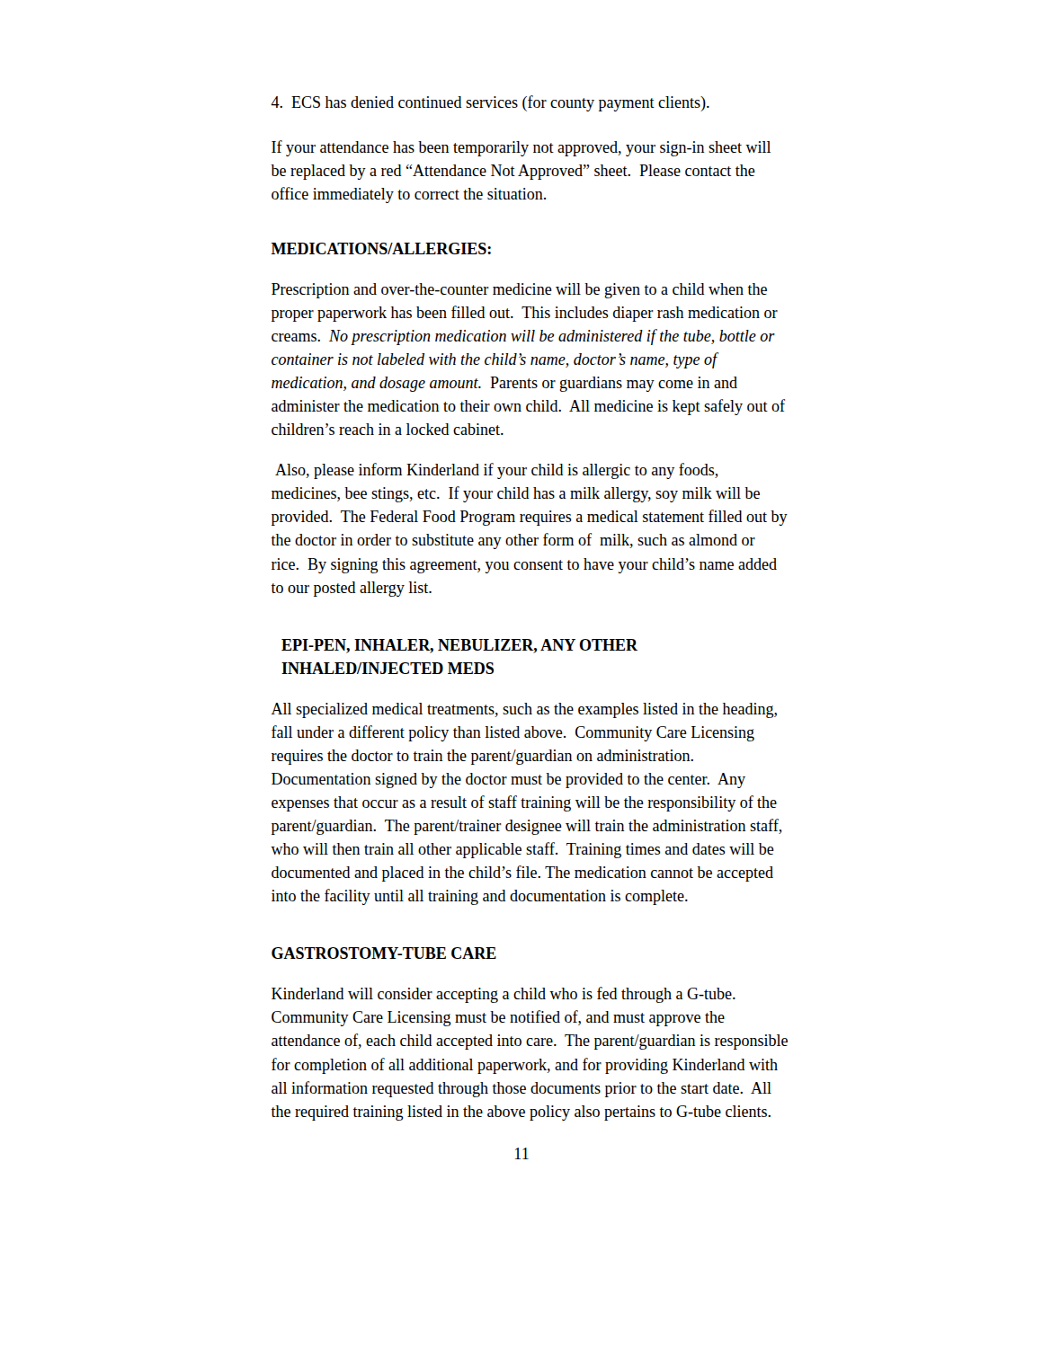4. ECS has denied continued services (for county payment clients).
If your attendance has been temporarily not approved, your sign-in sheet will be replaced by a red “Attendance Not Approved” sheet. Please contact the office immediately to correct the situation.
MEDICATIONS/ALLERGIES:
Prescription and over-the-counter medicine will be given to a child when the proper paperwork has been filled out. This includes diaper rash medication or creams. No prescription medication will be administered if the tube, bottle or container is not labeled with the child’s name, doctor’s name, type of medication, and dosage amount. Parents or guardians may come in and administer the medication to their own child. All medicine is kept safely out of children’s reach in a locked cabinet.
Also, please inform Kinderland if your child is allergic to any foods, medicines, bee stings, etc. If your child has a milk allergy, soy milk will be provided. The Federal Food Program requires a medical statement filled out by the doctor in order to substitute any other form of milk, such as almond or rice. By signing this agreement, you consent to have your child’s name added to our posted allergy list.
EPI-PEN, INHALER, NEBULIZER, ANY OTHER INHALED/INJECTED MEDS
All specialized medical treatments, such as the examples listed in the heading, fall under a different policy than listed above. Community Care Licensing requires the doctor to train the parent/guardian on administration. Documentation signed by the doctor must be provided to the center. Any expenses that occur as a result of staff training will be the responsibility of the parent/guardian. The parent/trainer designee will train the administration staff, who will then train all other applicable staff. Training times and dates will be documented and placed in the child’s file. The medication cannot be accepted into the facility until all training and documentation is complete.
GASTROSTOMY-TUBE CARE
Kinderland will consider accepting a child who is fed through a G-tube. Community Care Licensing must be notified of, and must approve the attendance of, each child accepted into care. The parent/guardian is responsible for completion of all additional paperwork, and for providing Kinderland with all information requested through those documents prior to the start date. All the required training listed in the above policy also pertains to G-tube clients.
11